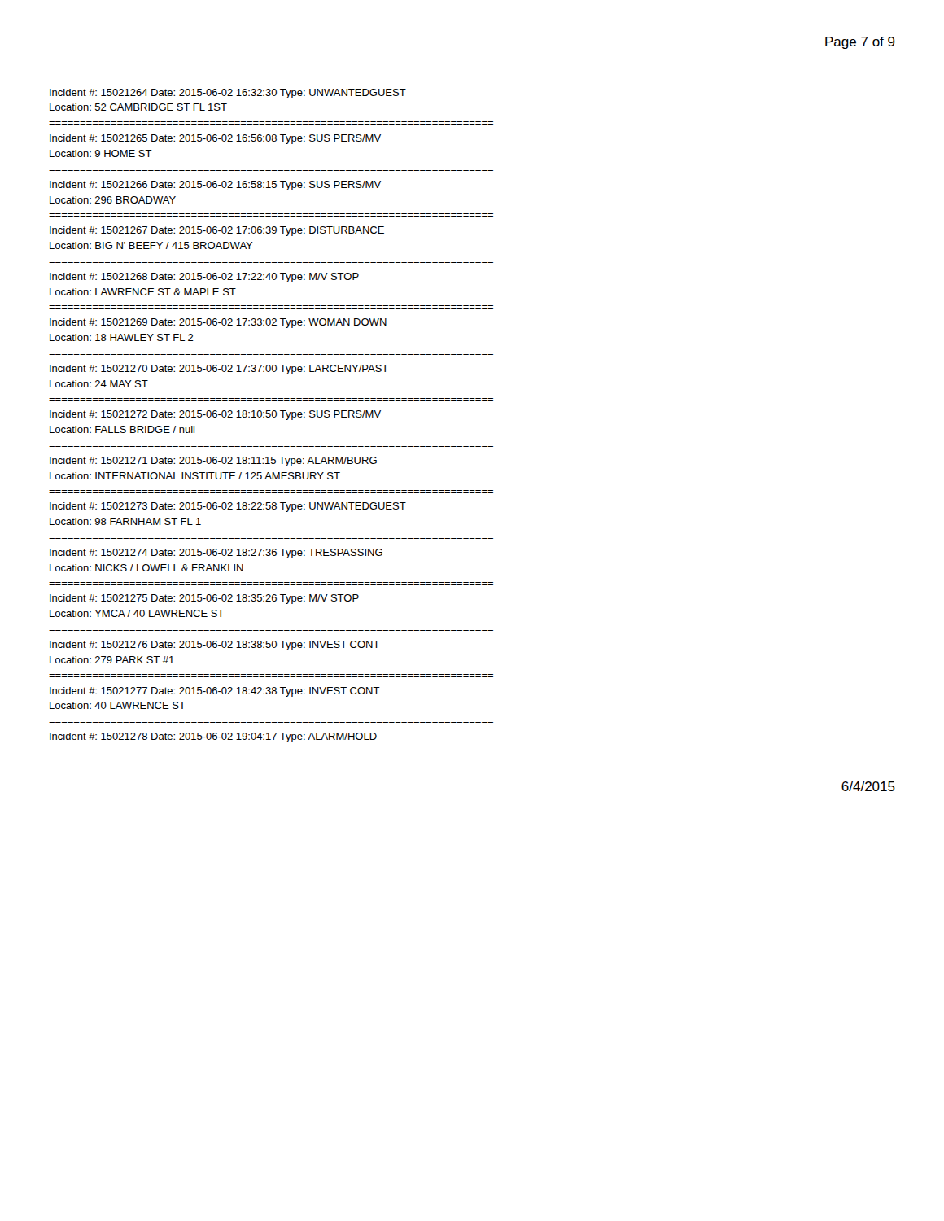Page 7 of 9
Incident #: 15021264 Date: 2015-06-02 16:32:30 Type: UNWANTEDGUEST
Location: 52 CAMBRIDGE ST FL 1ST
========================================================================
Incident #: 15021265 Date: 2015-06-02 16:56:08 Type: SUS PERS/MV
Location: 9 HOME ST
========================================================================
Incident #: 15021266 Date: 2015-06-02 16:58:15 Type: SUS PERS/MV
Location: 296 BROADWAY
========================================================================
Incident #: 15021267 Date: 2015-06-02 17:06:39 Type: DISTURBANCE
Location: BIG N' BEEFY / 415 BROADWAY
========================================================================
Incident #: 15021268 Date: 2015-06-02 17:22:40 Type: M/V STOP
Location: LAWRENCE ST & MAPLE ST
========================================================================
Incident #: 15021269 Date: 2015-06-02 17:33:02 Type: WOMAN DOWN
Location: 18 HAWLEY ST FL 2
========================================================================
Incident #: 15021270 Date: 2015-06-02 17:37:00 Type: LARCENY/PAST
Location: 24 MAY ST
========================================================================
Incident #: 15021272 Date: 2015-06-02 18:10:50 Type: SUS PERS/MV
Location: FALLS BRIDGE / null
========================================================================
Incident #: 15021271 Date: 2015-06-02 18:11:15 Type: ALARM/BURG
Location: INTERNATIONAL INSTITUTE / 125 AMESBURY ST
========================================================================
Incident #: 15021273 Date: 2015-06-02 18:22:58 Type: UNWANTEDGUEST
Location: 98 FARNHAM ST FL 1
========================================================================
Incident #: 15021274 Date: 2015-06-02 18:27:36 Type: TRESPASSING
Location: NICKS / LOWELL & FRANKLIN
========================================================================
Incident #: 15021275 Date: 2015-06-02 18:35:26 Type: M/V STOP
Location: YMCA / 40 LAWRENCE ST
========================================================================
Incident #: 15021276 Date: 2015-06-02 18:38:50 Type: INVEST CONT
Location: 279 PARK ST #1
========================================================================
Incident #: 15021277 Date: 2015-06-02 18:42:38 Type: INVEST CONT
Location: 40 LAWRENCE ST
========================================================================
Incident #: 15021278 Date: 2015-06-02 19:04:17 Type: ALARM/HOLD
6/4/2015